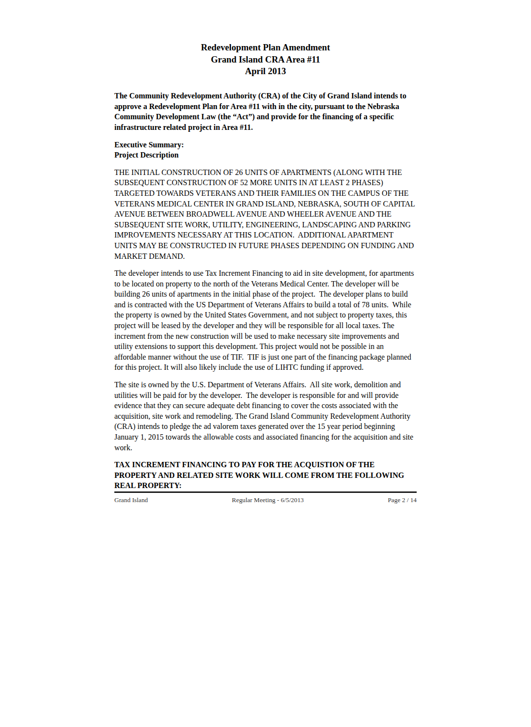Redevelopment Plan Amendment
Grand Island CRA Area #11
April 2013
The Community Redevelopment Authority (CRA) of the City of Grand Island intends to approve a Redevelopment Plan for Area #11 with in the city, pursuant to the Nebraska Community Development Law (the “Act”) and provide for the financing of a specific infrastructure related project in Area #11.
Executive Summary:
Project Description
THE INITIAL CONSTRUCTION OF 26 UNITS OF APARTMENTS (ALONG WITH THE SUBSEQUENT CONSTRUCTION OF 52 MORE UNITS IN AT LEAST 2 PHASES) TARGETED TOWARDS VETERANS AND THEIR FAMILIES ON THE CAMPUS OF THE VETERANS MEDICAL CENTER IN GRAND ISLAND, NEBRASKA, SOUTH OF CAPITAL AVENUE BETWEEN BROADWELL AVENUE AND WHEELER AVENUE AND THE SUBSEQUENT SITE WORK, UTILITY, ENGINEERING, LANDSCAPING AND PARKING IMPROVEMENTS NECESSARY AT THIS LOCATION. ADDITIONAL APARTMENT UNITS MAY BE CONSTRUCTED IN FUTURE PHASES DEPENDING ON FUNDING AND MARKET DEMAND.
The developer intends to use Tax Increment Financing to aid in site development, for apartments to be located on property to the north of the Veterans Medical Center. The developer will be building 26 units of apartments in the initial phase of the project. The developer plans to build and is contracted with the US Department of Veterans Affairs to build a total of 78 units. While the property is owned by the United States Government, and not subject to property taxes, this project will be leased by the developer and they will be responsible for all local taxes. The increment from the new construction will be used to make necessary site improvements and utility extensions to support this development. This project would not be possible in an affordable manner without the use of TIF. TIF is just one part of the financing package planned for this project. It will also likely include the use of LIHTC funding if approved.
The site is owned by the U.S. Department of Veterans Affairs. All site work, demolition and utilities will be paid for by the developer. The developer is responsible for and will provide evidence that they can secure adequate debt financing to cover the costs associated with the acquisition, site work and remodeling. The Grand Island Community Redevelopment Authority (CRA) intends to pledge the ad valorem taxes generated over the 15 year period beginning January 1, 2015 towards the allowable costs and associated financing for the acquisition and site work.
TAX INCREMENT FINANCING TO PAY FOR THE ACQUISTION OF THE PROPERTY AND RELATED SITE WORK WILL COME FROM THE FOLLOWING REAL PROPERTY:
Grand Island Regular Meeting - 6/5/2013 Page 2 / 14